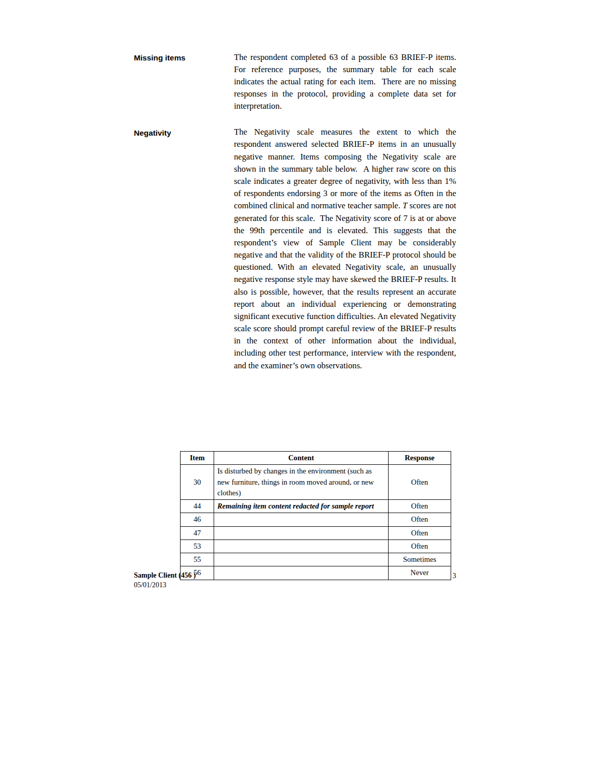Missing items
The respondent completed 63 of a possible 63 BRIEF-P items. For reference purposes, the summary table for each scale indicates the actual rating for each item. There are no missing responses in the protocol, providing a complete data set for interpretation.
Negativity
The Negativity scale measures the extent to which the respondent answered selected BRIEF-P items in an unusually negative manner. Items composing the Negativity scale are shown in the summary table below. A higher raw score on this scale indicates a greater degree of negativity, with less than 1% of respondents endorsing 3 or more of the items as Often in the combined clinical and normative teacher sample. T scores are not generated for this scale. The Negativity score of 7 is at or above the 99th percentile and is elevated. This suggests that the respondent’s view of Sample Client may be considerably negative and that the validity of the BRIEF-P protocol should be questioned. With an elevated Negativity scale, an unusually negative response style may have skewed the BRIEF-P results. It also is possible, however, that the results represent an accurate report about an individual experiencing or demonstrating significant executive function difficulties. An elevated Negativity scale score should prompt careful review of the BRIEF-P results in the context of other information about the individual, including other test performance, interview with the respondent, and the examiner’s own observations.
| Item | Content | Response |
| --- | --- | --- |
| 30 | Is disturbed by changes in the environment (such as new furniture, things in room moved around, or new clothes) | Often |
| 44 | Remaining item content redacted for sample report | Often |
| 46 | | Often |
| 47 | | Often |
| 53 | | Often |
| 55 | | Sometimes |
| 56 | | Never |
Sample Client (456 )
05/01/2013
3